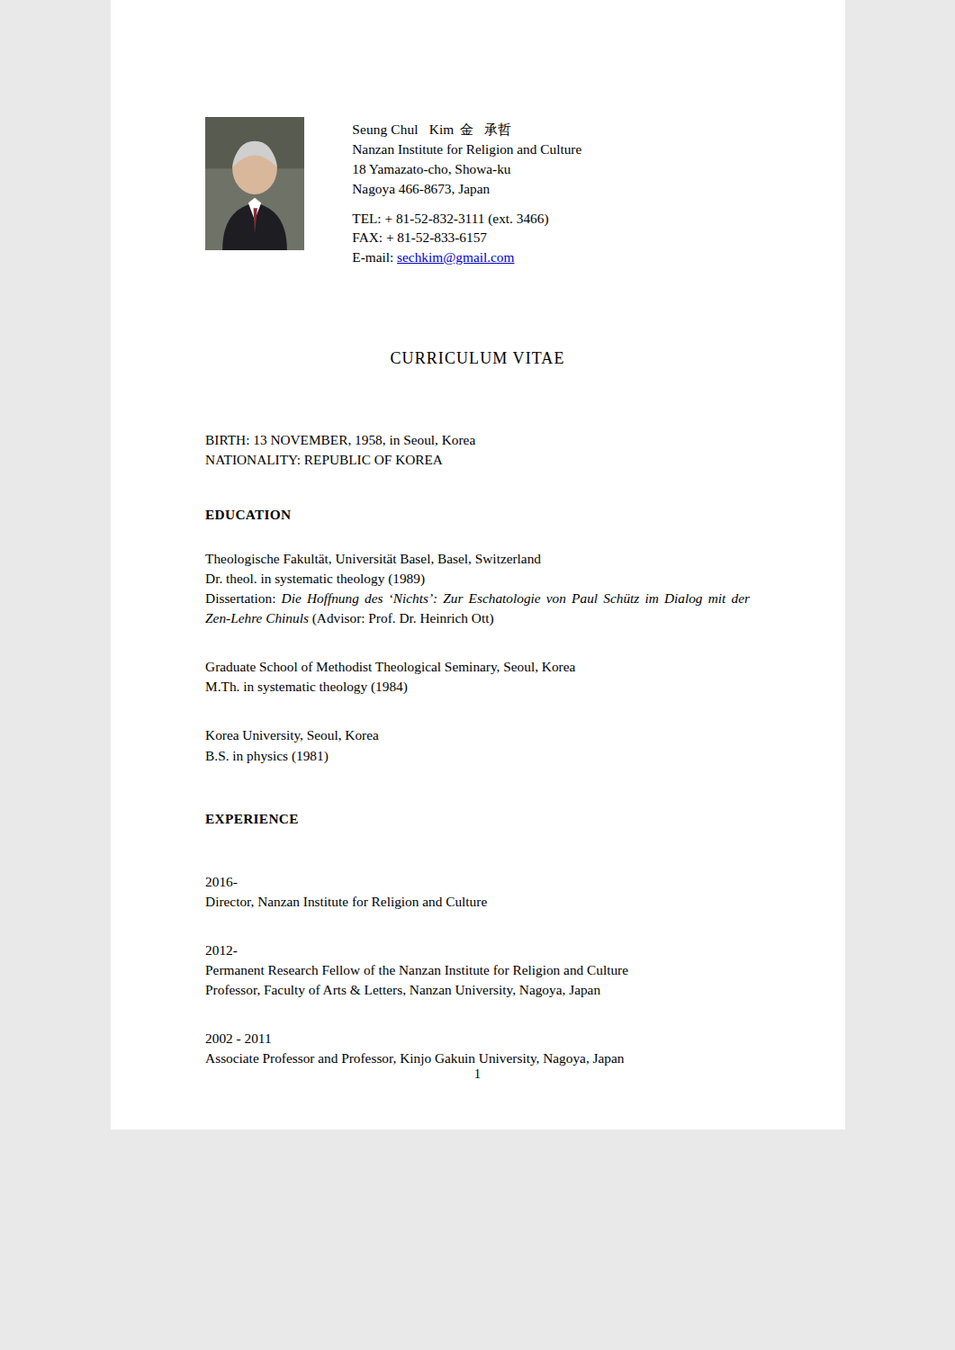Seung Chul Kim 金 承哲
Nanzan Institute for Religion and Culture
18 Yamazato-cho, Showa-ku
Nagoya 466-8673, Japan
TEL: + 81-52-832-3111 (ext. 3466)
FAX: + 81-52-833-6157
E-mail: sechkim@gmail.com
CURRICULUM VITAE
BIRTH: 13 NOVEMBER, 1958, in Seoul, Korea
NATIONALITY: REPUBLIC OF KOREA
EDUCATION
Theologische Fakultät, Universität Basel, Basel, Switzerland
Dr. theol. in systematic theology (1989)
Dissertation: Die Hoffnung des ‘Nichts’: Zur Eschatologie von Paul Schütz im Dialog mit der Zen-Lehre Chinuls (Advisor: Prof. Dr. Heinrich Ott)
Graduate School of Methodist Theological Seminary, Seoul, Korea
M.Th. in systematic theology (1984)
Korea University, Seoul, Korea
B.S. in physics (1981)
EXPERIENCE
2016-
Director, Nanzan Institute for Religion and Culture
2012-
Permanent Research Fellow of the Nanzan Institute for Religion and Culture
Professor, Faculty of Arts & Letters, Nanzan University, Nagoya, Japan
2002 - 2011
Associate Professor and Professor, Kinjo Gakuin University, Nagoya, Japan
1